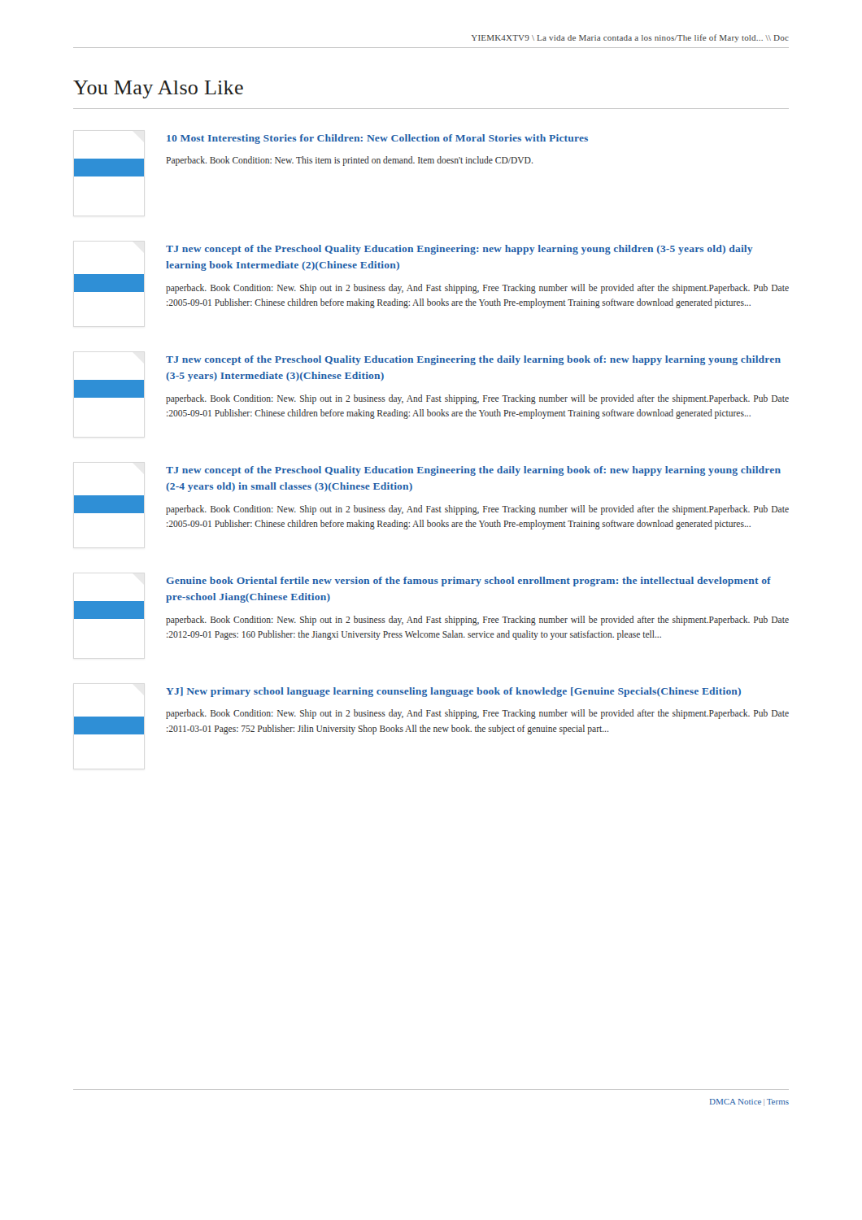YIEMK4XTV9 \ La vida de Maria contada a los ninos/The life of Mary told... \\ Doc
You May Also Like
10 Most Interesting Stories for Children: New Collection of Moral Stories with Pictures
Paperback. Book Condition: New. This item is printed on demand. Item doesn't include CD/DVD.
TJ new concept of the Preschool Quality Education Engineering: new happy learning young children (3-5 years old) daily learning book Intermediate (2)(Chinese Edition)
paperback. Book Condition: New. Ship out in 2 business day, And Fast shipping, Free Tracking number will be provided after the shipment.Paperback. Pub Date :2005-09-01 Publisher: Chinese children before making Reading: All books are the Youth Pre-employment Training software download generated pictures...
TJ new concept of the Preschool Quality Education Engineering the daily learning book of: new happy learning young children (3-5 years) Intermediate (3)(Chinese Edition)
paperback. Book Condition: New. Ship out in 2 business day, And Fast shipping, Free Tracking number will be provided after the shipment.Paperback. Pub Date :2005-09-01 Publisher: Chinese children before making Reading: All books are the Youth Pre-employment Training software download generated pictures...
TJ new concept of the Preschool Quality Education Engineering the daily learning book of: new happy learning young children (2-4 years old) in small classes (3)(Chinese Edition)
paperback. Book Condition: New. Ship out in 2 business day, And Fast shipping, Free Tracking number will be provided after the shipment.Paperback. Pub Date :2005-09-01 Publisher: Chinese children before making Reading: All books are the Youth Pre-employment Training software download generated pictures...
Genuine book Oriental fertile new version of the famous primary school enrollment program: the intellectual development of pre-school Jiang(Chinese Edition)
paperback. Book Condition: New. Ship out in 2 business day, And Fast shipping, Free Tracking number will be provided after the shipment.Paperback. Pub Date :2012-09-01 Pages: 160 Publisher: the Jiangxi University Press Welcome Salan. service and quality to your satisfaction. please tell...
YJ] New primary school language learning counseling language book of knowledge [Genuine Specials(Chinese Edition)
paperback. Book Condition: New. Ship out in 2 business day, And Fast shipping, Free Tracking number will be provided after the shipment.Paperback. Pub Date :2011-03-01 Pages: 752 Publisher: Jilin University Shop Books All the new book. the subject of genuine special part...
DMCA Notice|Terms